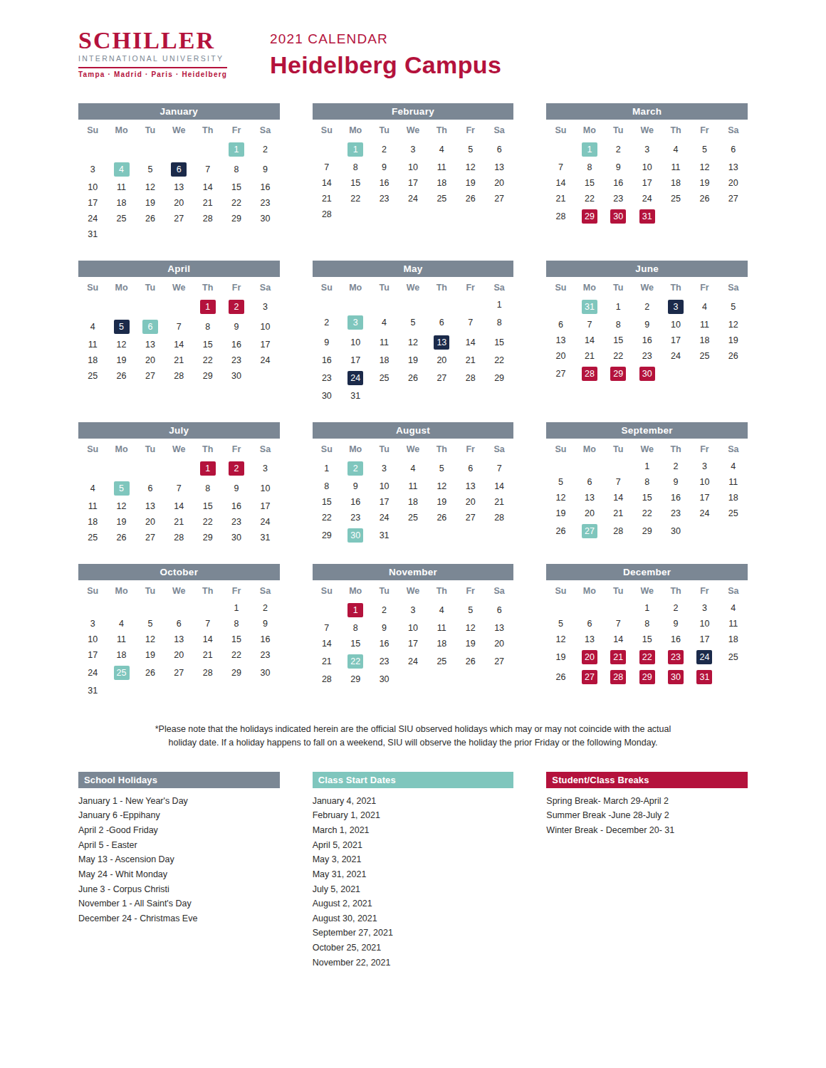SCHILLER
INTERNATIONAL UNIVERSITY
Tampa · Madrid · Paris · Heidelberg
2021 CALENDAR
Heidelberg Campus
January
| Su | Mo | Tu | We | Th | Fr | Sa |
| --- | --- | --- | --- | --- | --- | --- |
| | | | | | 1 | 2 |
| 3 | 4 | 5 | 6 | 7 | 8 | 9 |
| 10 | 11 | 12 | 13 | 14 | 15 | 16 |
| 17 | 18 | 19 | 20 | 21 | 22 | 23 |
| 24 | 25 | 26 | 27 | 28 | 29 | 30 |
| 31 | | | | | | |
February
| Su | Mo | Tu | We | Th | Fr | Sa |
| --- | --- | --- | --- | --- | --- | --- |
| | 1 | 2 | 3 | 4 | 5 | 6 |
| 7 | 8 | 9 | 10 | 11 | 12 | 13 |
| 14 | 15 | 16 | 17 | 18 | 19 | 20 |
| 21 | 22 | 23 | 24 | 25 | 26 | 27 |
| 28 | | | | | | |
March
| Su | Mo | Tu | We | Th | Fr | Sa |
| --- | --- | --- | --- | --- | --- | --- |
| | 1 | 2 | 3 | 4 | 5 | 6 |
| 7 | 8 | 9 | 10 | 11 | 12 | 13 |
| 14 | 15 | 16 | 17 | 18 | 19 | 20 |
| 21 | 22 | 23 | 24 | 25 | 26 | 27 |
| 28 | 29 | 30 | 31 | | | |
April
| Su | Mo | Tu | We | Th | Fr | Sa |
| --- | --- | --- | --- | --- | --- | --- |
| | | | | 1 | 2 | 3 |
| 4 | 5 | 6 | 7 | 8 | 9 | 10 |
| 11 | 12 | 13 | 14 | 15 | 16 | 17 |
| 18 | 19 | 20 | 21 | 22 | 23 | 24 |
| 25 | 26 | 27 | 28 | 29 | 30 | |
May
| Su | Mo | Tu | We | Th | Fr | Sa |
| --- | --- | --- | --- | --- | --- | --- |
| | | | | | | 1 |
| 2 | 3 | 4 | 5 | 6 | 7 | 8 |
| 9 | 10 | 11 | 12 | 13 | 14 | 15 |
| 16 | 17 | 18 | 19 | 20 | 21 | 22 |
| 23 | 24 | 25 | 26 | 27 | 28 | 29 |
| 30 | 31 | | | | | |
June
| Su | Mo | Tu | We | Th | Fr | Sa |
| --- | --- | --- | --- | --- | --- | --- |
| | 31 | 1 | 2 | 3 | 4 | 5 |
| 6 | 7 | 8 | 9 | 10 | 11 | 12 |
| 13 | 14 | 15 | 16 | 17 | 18 | 19 |
| 20 | 21 | 22 | 23 | 24 | 25 | 26 |
| 27 | 28 | 29 | 30 | | | |
July
| Su | Mo | Tu | We | Th | Fr | Sa |
| --- | --- | --- | --- | --- | --- | --- |
| | | | | 1 | 2 | 3 |
| 4 | 5 | 6 | 7 | 8 | 9 | 10 |
| 11 | 12 | 13 | 14 | 15 | 16 | 17 |
| 18 | 19 | 20 | 21 | 22 | 23 | 24 |
| 25 | 26 | 27 | 28 | 29 | 30 | 31 |
August
| Su | Mo | Tu | We | Th | Fr | Sa |
| --- | --- | --- | --- | --- | --- | --- |
| 1 | 2 | 3 | 4 | 5 | 6 | 7 |
| 8 | 9 | 10 | 11 | 12 | 13 | 14 |
| 15 | 16 | 17 | 18 | 19 | 20 | 21 |
| 22 | 23 | 24 | 25 | 26 | 27 | 28 |
| 29 | 30 | 31 | | | | |
September
| Su | Mo | Tu | We | Th | Fr | Sa |
| --- | --- | --- | --- | --- | --- | --- |
| | | | 1 | 2 | 3 | 4 |
| 5 | 6 | 7 | 8 | 9 | 10 | 11 |
| 12 | 13 | 14 | 15 | 16 | 17 | 18 |
| 19 | 20 | 21 | 22 | 23 | 24 | 25 |
| 26 | 27 | 28 | 29 | 30 | | |
October
| Su | Mo | Tu | We | Th | Fr | Sa |
| --- | --- | --- | --- | --- | --- | --- |
| | | | | | 1 | 2 |
| 3 | 4 | 5 | 6 | 7 | 8 | 9 |
| 10 | 11 | 12 | 13 | 14 | 15 | 16 |
| 17 | 18 | 19 | 20 | 21 | 22 | 23 |
| 24 | 25 | 26 | 27 | 28 | 29 | 30 |
| 31 | | | | | | |
November
| Su | Mo | Tu | We | Th | Fr | Sa |
| --- | --- | --- | --- | --- | --- | --- |
| | 1 | 2 | 3 | 4 | 5 | 6 |
| 7 | 8 | 9 | 10 | 11 | 12 | 13 |
| 14 | 15 | 16 | 17 | 18 | 19 | 20 |
| 21 | 22 | 23 | 24 | 25 | 26 | 27 |
| 28 | 29 | 30 | | | | |
December
| Su | Mo | Tu | We | Th | Fr | Sa |
| --- | --- | --- | --- | --- | --- | --- |
| | | | 1 | 2 | 3 | 4 |
| 5 | 6 | 7 | 8 | 9 | 10 | 11 |
| 12 | 13 | 14 | 15 | 16 | 17 | 18 |
| 19 | 20 | 21 | 22 | 23 | 24 | 25 |
| 26 | 27 | 28 | 29 | 30 | 31 | |
*Please note that the holidays indicated herein are the official SIU observed holidays which may or may not coincide with the actual holiday date. If a holiday happens to fall on a weekend, SIU will observe the holiday the prior Friday or the following Monday.
School Holidays
January 1 - New Year's Day
January 6 -Eppihany
April 2 -Good Friday
April 5 - Easter
May 13 - Ascension Day
May 24 - Whit Monday
June 3 - Corpus Christi
November 1 - All Saint's Day
December 24 - Christmas Eve
Class Start Dates
January 4, 2021
February 1, 2021
March 1, 2021
April 5, 2021
May 3, 2021
May 31, 2021
July 5, 2021
August 2, 2021
August 30, 2021
September 27, 2021
October 25, 2021
November 22, 2021
Student/Class Breaks
Spring Break- March 29-April 2
Summer Break -June 28-July 2
Winter Break - December 20- 31